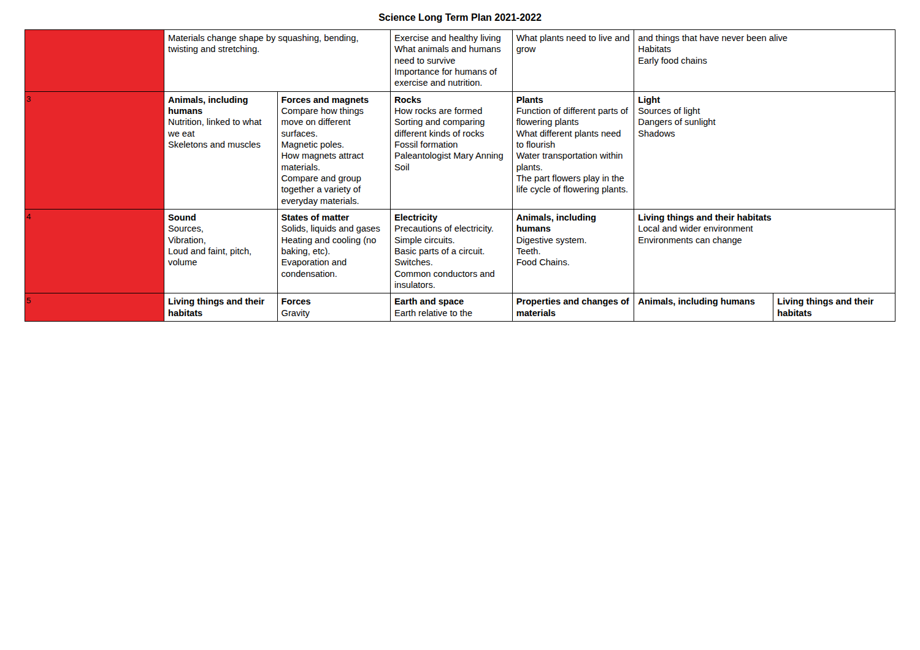Science Long Term Plan 2021-2022
| | Materials change shape by squashing, bending, twisting and stretching. | Exercise and healthy living What animals and humans need to survive Importance for humans of exercise and nutrition. | What plants need to live and grow | and things that have never been alive Habitats Early food chains |
| 3 | Animals, including humans Nutrition, linked to what we eat Skeletons and muscles | Forces and magnets Compare how things move on different surfaces. Magnetic poles. How magnets attract materials. Compare and group together a variety of everyday materials. | Rocks How rocks are formed Sorting and comparing different kinds of rocks Fossil formation Paleantologist Mary Anning Soil | Plants Function of different parts of flowering plants What different plants need to flourish Water transportation within plants. The part flowers play in the life cycle of flowering plants. | Light Sources of light Dangers of sunlight Shadows |
| 4 | Sound Sources, Vibration, Loud and faint, pitch, volume | States of matter Solids, liquids and gases Heating and cooling (no baking, etc). Evaporation and condensation. | Electricity Precautions of electricity. Simple circuits. Basic parts of a circuit. Switches. Common conductors and insulators. | Animals, including humans Digestive system. Teeth. Food Chains. | Living things and their habitats Local and wider environment Environments can change |
| 5 | Living things and their habitats | Forces Gravity | Earth and space Earth relative to the | Properties and changes of materials | Animals, including humans | Living things and their habitats |